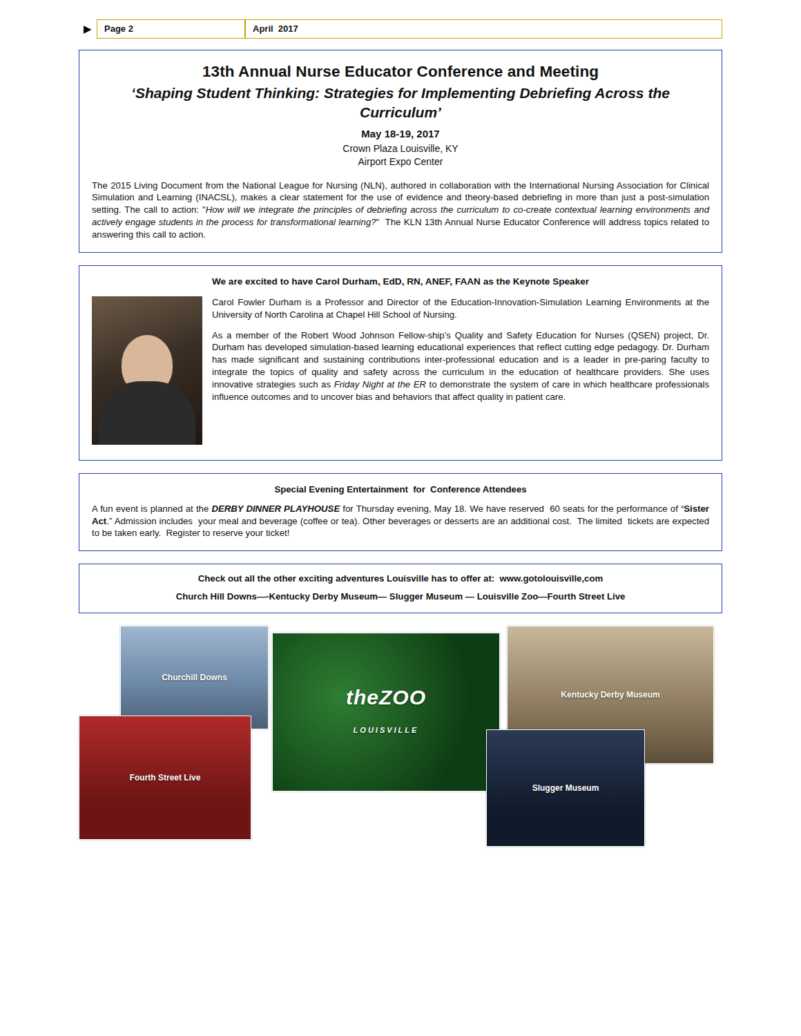▶
Page 2
April 2017
13th Annual Nurse Educator Conference and Meeting
‘Shaping Student Thinking: Strategies for Implementing Debriefing Across the Curriculum’
May 18-19, 2017
Crown Plaza Louisville, KY
Airport Expo Center
The 2015 Living Document from the National League for Nursing (NLN), authored in collaboration with the International Nursing Association for Clinical Simulation and Learning (INACSL), makes a clear statement for the use of evidence and theory-based debriefing in more than just a post-simulation setting. The call to action: "How will we integrate the principles of debriefing across the curriculum to co-create contextual learning environments and actively engage students in the process for transformational learning?" The KLN 13th Annual Nurse Educator Conference will address topics related to answering this call to action.
We are excited to have Carol Durham, EdD, RN, ANEF, FAAN as the Keynote Speaker
Carol Fowler Durham is a Professor and Director of the Education-Innovation-Simulation Learning Environments at the University of North Carolina at Chapel Hill School of Nursing.
As a member of the Robert Wood Johnson Fellow-ship’s Quality and Safety Education for Nurses (QSEN) project, Dr. Durham has developed simulation-based learning educational experiences that reflect cutting edge pedagogy. Dr. Durham has made significant and sustaining contributions inter-professional education and is a leader in pre-paring faculty to integrate the topics of quality and safety across the curriculum in the education of healthcare providers. She uses innovative strategies such as Friday Night at the ER to demonstrate the system of care in which healthcare professionals influence outcomes and to uncover bias and behaviors that affect quality in patient care.
Special Evening Entertainment for Conference Attendees
A fun event is planned at the DERBY DINNER PLAYHOUSE for Thursday evening, May 18. We have reserved 60 seats for the performance of “Sister Act.” Admission includes your meal and beverage (coffee or tea). Other beverages or desserts are an additional cost. The limited tickets are expected to be taken early. Register to reserve your ticket!
Check out all the other exciting adventures Louisville has to offer at: www.gotolouisville,com
Church Hill Downs—-Kentucky Derby Museum— Slugger Museum — Louisville Zoo—Fourth Street Live
Churchill Downs
theZOO
LOUISVILLE
Kentucky Derby Museum
Fourth Street Live
Slugger Museum